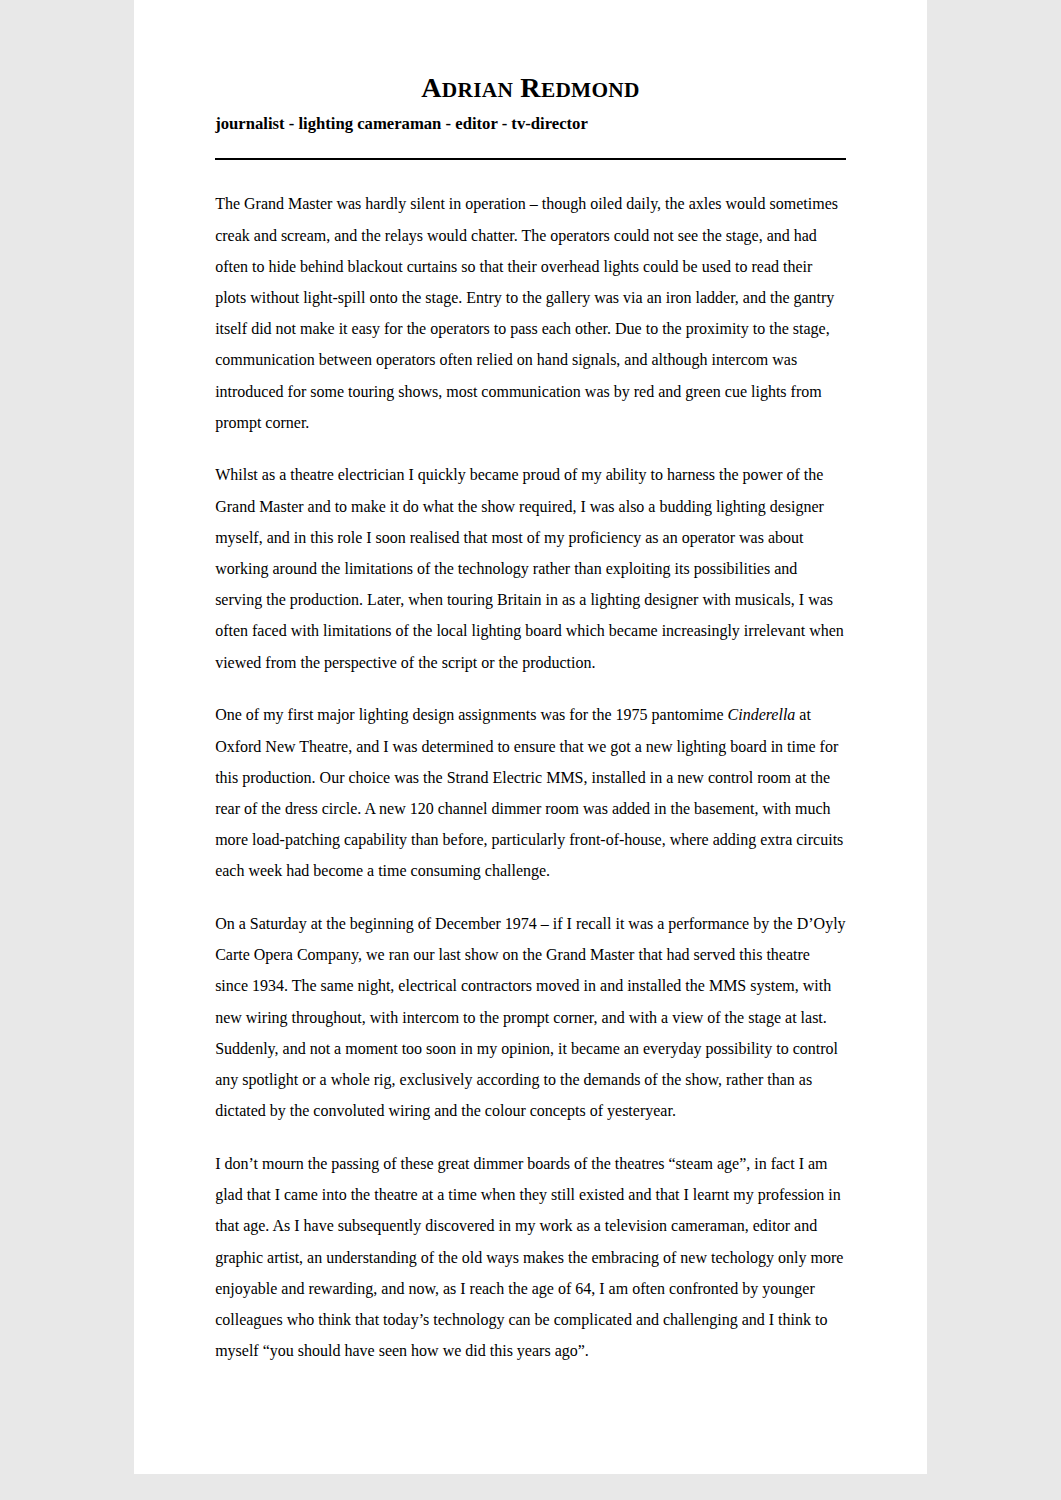ADRIAN REDMOND
journalist - lighting cameraman - editor - tv-director
The Grand Master was hardly silent in operation – though oiled daily, the axles would sometimes creak and scream, and the relays would chatter. The operators could not see the stage, and had often to hide behind blackout curtains so that their overhead lights could be used to read their plots without light-spill onto the stage. Entry to the gallery was via an iron ladder, and the gantry itself did not make it easy for the operators to pass each other. Due to the proximity to the stage, communication between operators often relied on hand signals, and although intercom was introduced for some touring shows, most communication was by red and green cue lights from prompt corner.
Whilst as a theatre electrician I quickly became proud of my ability to harness the power of the Grand Master and to make it do what the show required, I was also a budding lighting designer myself, and in this role I soon realised that most of my proficiency as an operator was about working around the limitations of the technology rather than exploiting its possibilities and serving the production. Later, when touring Britain in as a lighting designer with musicals, I was often faced with limitations of the local lighting board which became increasingly irrelevant when viewed from the perspective of the script or the production.
One of my first major lighting design assignments was for the 1975 pantomime Cinderella at Oxford New Theatre, and I was determined to ensure that we got a new lighting board in time for this production. Our choice was the Strand Electric MMS, installed in a new control room at the rear of the dress circle. A new 120 channel dimmer room was added in the basement, with much more load-patching capability than before, particularly front-of-house, where adding extra circuits each week had become a time consuming challenge.
On a Saturday at the beginning of December 1974 – if I recall it was a performance by the D’Oyly Carte Opera Company, we ran our last show on the Grand Master that had served this theatre since 1934. The same night, electrical contractors moved in and installed the MMS system, with new wiring throughout, with intercom to the prompt corner, and with a view of the stage at last. Suddenly, and not a moment too soon in my opinion, it became an everyday possibility to control any spotlight or a whole rig, exclusively according to the demands of the show, rather than as dictated by the convoluted wiring and the colour concepts of yesteryear.
I don’t mourn the passing of these great dimmer boards of the theatres “steam age”, in fact I am glad that I came into the theatre at a time when they still existed and that I learnt my profession in that age. As I have subsequently discovered in my work as a television cameraman, editor and graphic artist, an understanding of the old ways makes the embracing of new techology only more enjoyable and rewarding, and now, as I reach the age of 64, I am often confronted by younger colleagues who think that today’s technology can be complicated and challenging and I think to myself “you should have seen how we did this years ago”.